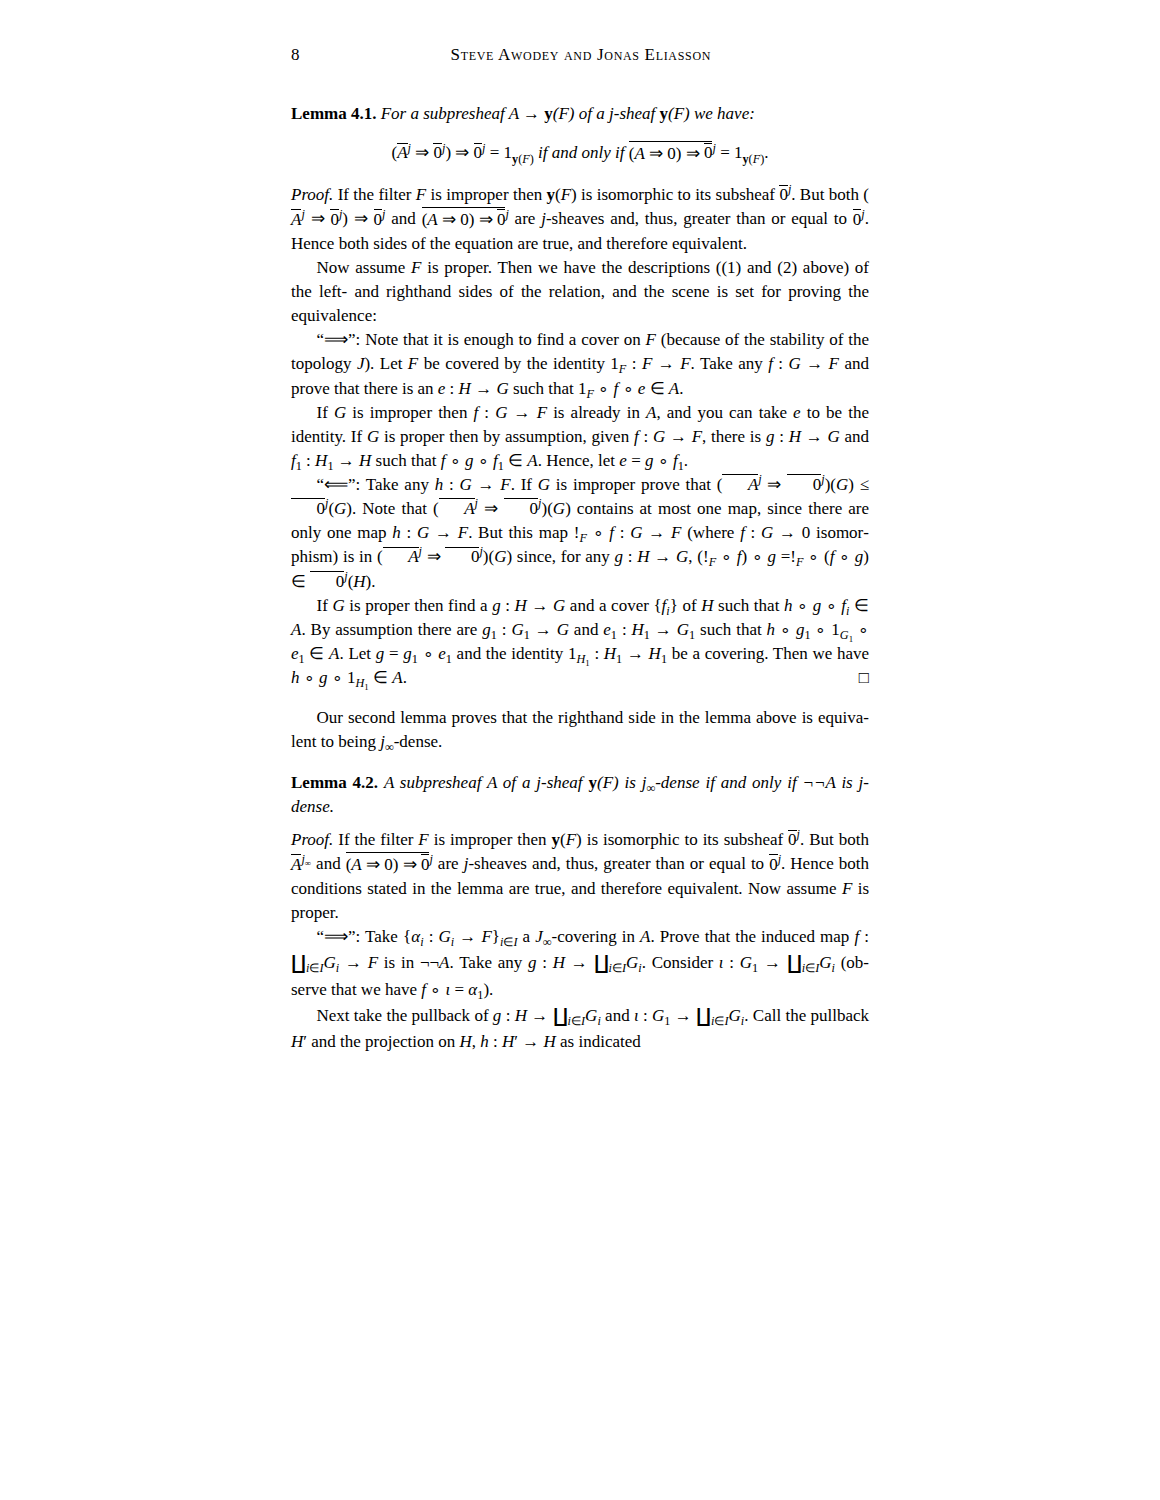8 Steve Awodey and Jonas Eliasson
Lemma 4.1. For a subpresheaf A → y(F) of a j-sheaf y(F) we have:
(Aj ⇒ 0j) ⇒ 0j = 1y(F) if and only if (A ⇒ 0) ⇒ 0j = 1y(F).
Proof. If the filter F is improper then y(F) is isomorphic to its subsheaf 0j. But both (Aj ⇒ 0j) ⇒ 0j and (A ⇒ 0) ⇒ 0j are j-sheaves and, thus, greater than or equal to 0j. Hence both sides of the equation are true, and therefore equivalent.
Now assume F is proper. Then we have the descriptions ((1) and (2) above) of the left- and righthand sides of the relation, and the scene is set for proving the equivalence:
“⟹”: Note that it is enough to find a cover on F (because of the stability of the topology J). Let F be covered by the identity 1F : F → F. Take any f : G → F and prove that there is an e : H → G such that 1F ∘ f ∘ e ∈ A.
If G is improper then f : G → F is already in A, and you can take e to be the identity. If G is proper then by assumption, given f : G → F, there is g : H → G and f1 : H1 → H such that f ∘ g ∘ f1 ∈ A. Hence, let e = g ∘ f1.
“⟸”: Take any h : G → F. If G is improper prove that (Aj ⇒ 0j)(G) ≤ 0j(G). Note that (Aj ⇒ 0j)(G) contains at most one map, since there are only one map h : G → F. But this map !F ∘ f : G → F (where f : G → 0 isomorphism) is in (Aj ⇒ 0j)(G) since, for any g : H → G, (!F ∘ f) ∘ g =!F ∘ (f ∘ g) ∈ 0j(H).
If G is proper then find a g : H → G and a cover {fi} of H such that h ∘ g ∘ fi ∈ A. By assumption there are g1 : G1 → G and e1 : H1 → G1 such that h ∘ g1 ∘ 1G1 ∘ e1 ∈ A. Let g = g1 ∘ e1 and the identity 1H1 : H1 → H1 be a covering. Then we have h ∘ g ∘ 1H1 ∈ A. □
Our second lemma proves that the righthand side in the lemma above is equivalent to being j∞-dense.
Lemma 4.2. A subpresheaf A of a j-sheaf y(F) is j∞-dense if and only if ¬¬A is j-dense.
Proof. If the filter F is improper then y(F) is isomorphic to its subsheaf 0j. But both Aj∞ and (A ⇒ 0) ⇒ 0j are j-sheaves and, thus, greater than or equal to 0j. Hence both conditions stated in the lemma are true, and therefore equivalent. Now assume F is proper.
“⟹”: Take {αi : Gi → F}i∈I a J∞-covering in A. Prove that the induced map f : ∐i∈IGi → F is in ¬¬A. Take any g : H → ∐i∈IGi. Consider ι : G1 → ∐i∈IGi (observe that we have f ∘ ι = α1).
Next take the pullback of g : H → ∐i∈IGi and ι : G1 → ∐i∈IGi. Call the pullback H′ and the projection on H, h : H′ → H as indicated